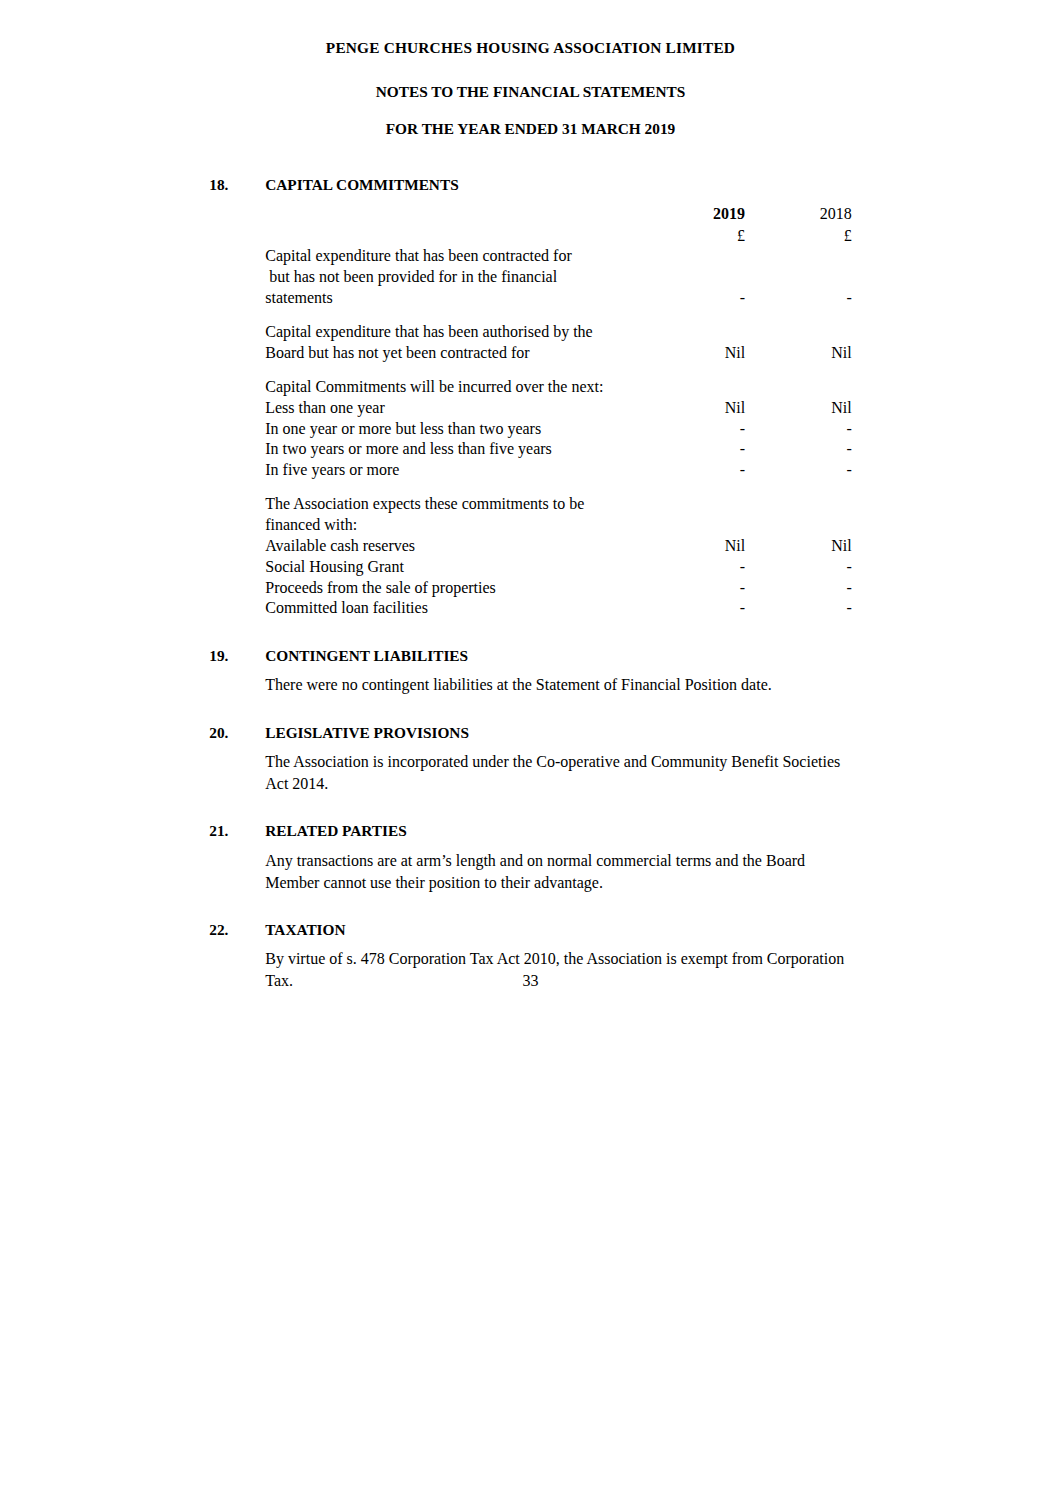PENGE CHURCHES HOUSING ASSOCIATION LIMITED
NOTES TO THE FINANCIAL STATEMENTS
FOR THE YEAR ENDED 31 MARCH 2019
18. CAPITAL COMMITMENTS
| | 2019 | 2018 |
| | £ | £ |
| Capital expenditure that has been contracted for | | |
| but has not been provided for in the financial statements | - | - |
| Capital expenditure that has been authorised by the | | |
| Board but has not yet been contracted for | Nil | Nil |
| Capital Commitments will be incurred over the next: | | |
| Less than one year | Nil | Nil |
| In one year or more but less than two years | - | - |
| In two years or more and less than five years | - | - |
| In five years or more | - | - |
| The Association expects these commitments to be | | |
| financed with: | | |
| Available cash reserves | Nil | Nil |
| Social Housing Grant | - | - |
| Proceeds from the sale of properties | - | - |
| Committed loan facilities | - | - |
19. CONTINGENT LIABILITIES
There were no contingent liabilities at the Statement of Financial Position date.
20. LEGISLATIVE PROVISIONS
The Association is incorporated under the Co-operative and Community Benefit Societies Act 2014.
21. RELATED PARTIES
Any transactions are at arm’s length and on normal commercial terms and the Board Member cannot use their position to their advantage.
22. TAXATION
By virtue of s. 478 Corporation Tax Act 2010, the Association is exempt from Corporation Tax.
33